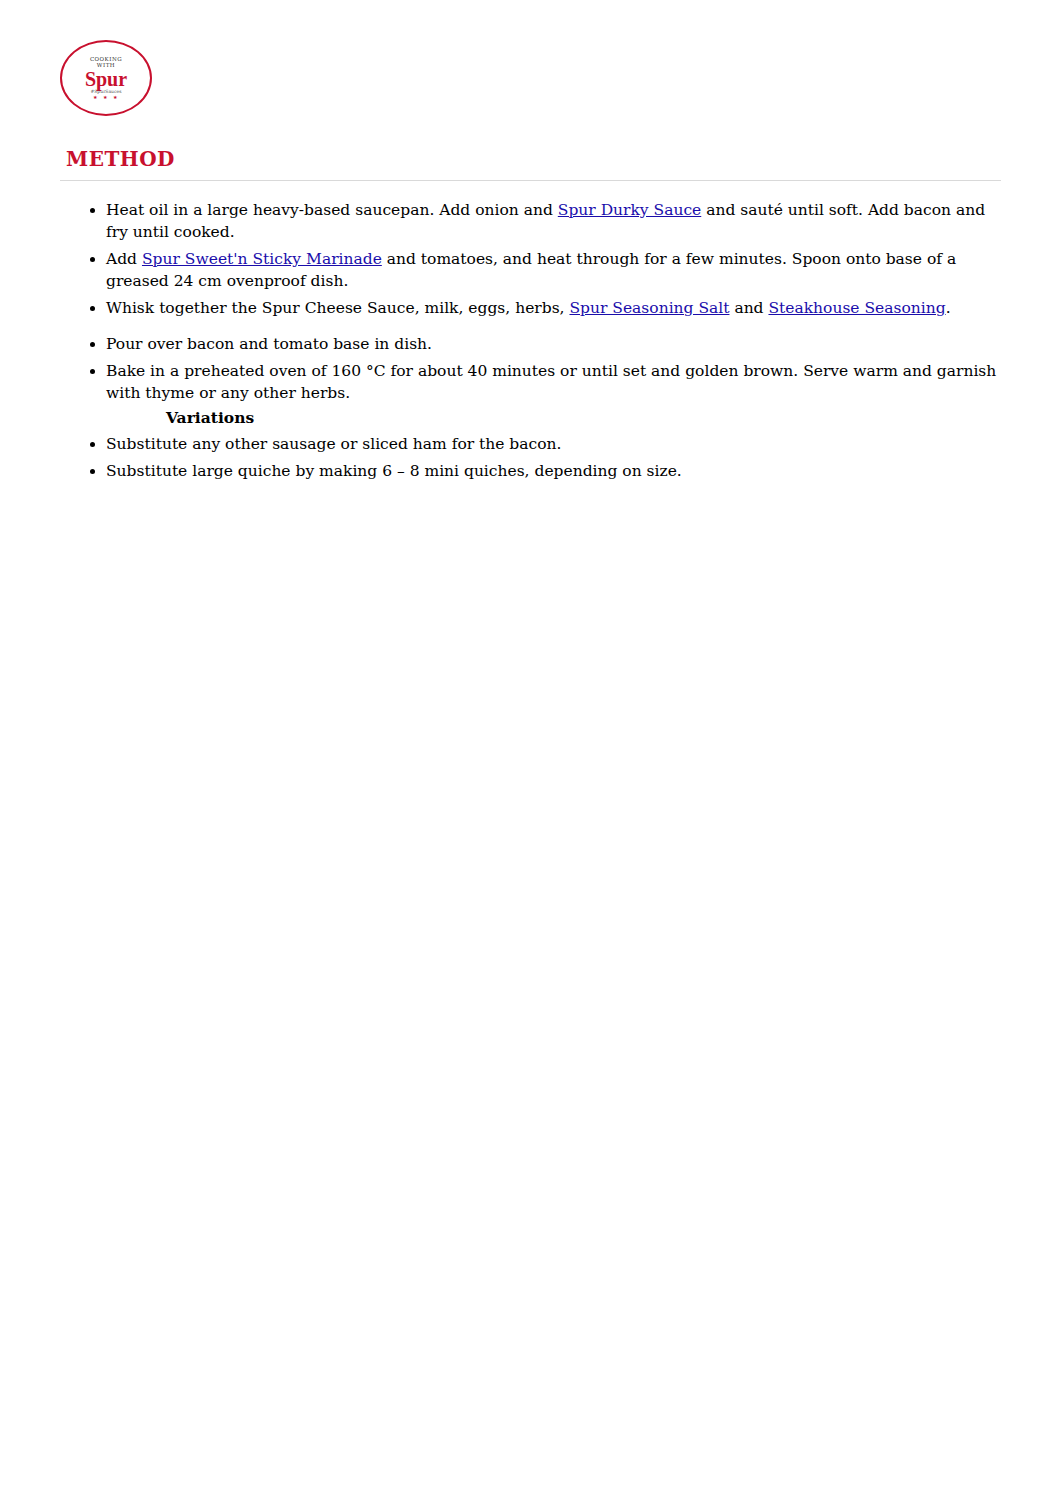Cooking
with
Spur
#SpurSauces
★ ★ ★
METHOD
Heat oil in a large heavy-based saucepan. Add onion and Spur Durky Sauce and sauté until soft. Add bacon and fry until cooked.
Add Spur Sweet'n Sticky Marinade and tomatoes, and heat through for a few minutes. Spoon onto base of a greased 24 cm ovenproof dish.
Whisk together the Spur Cheese Sauce, milk, eggs, herbs, Spur Seasoning Salt and Steakhouse Seasoning.
Pour over bacon and tomato base in dish.
Bake in a preheated oven of 160 °C for about 40 minutes or until set and golden brown. Serve warm and garnish with thyme or any other herbs.
Variations
Substitute any other sausage or sliced ham for the bacon.
Substitute large quiche by making 6 – 8 mini quiches, depending on size.